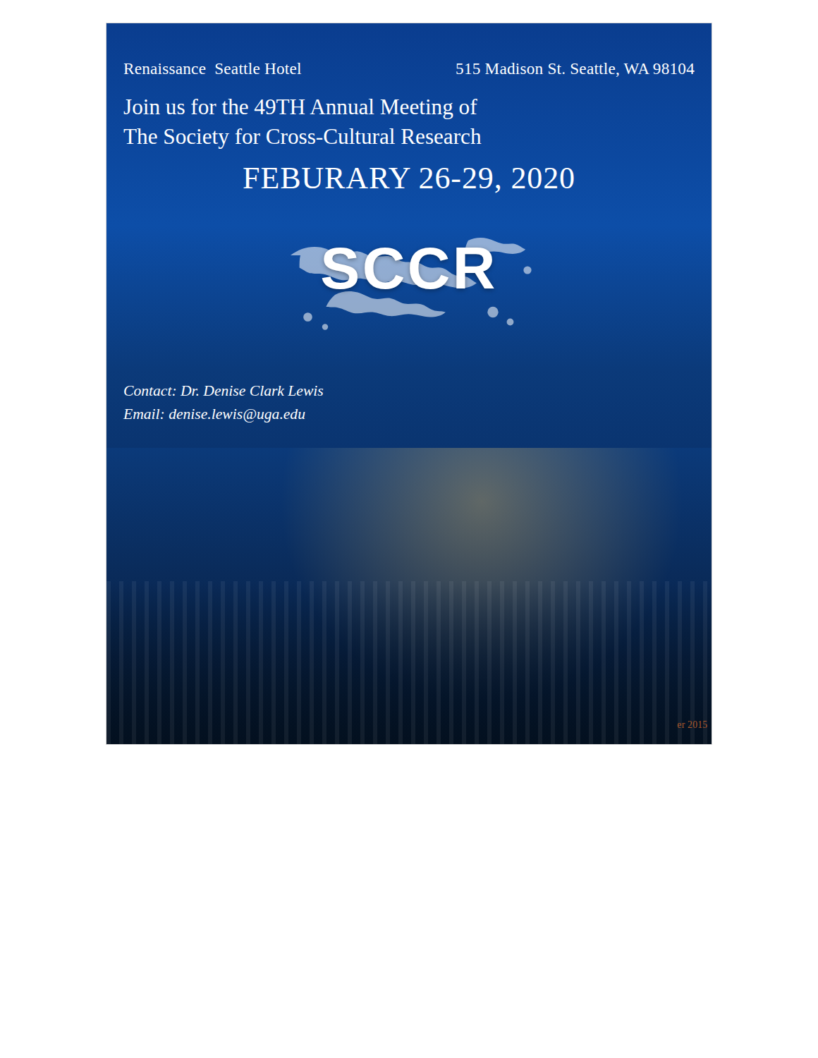Renaissance Seattle Hotel 515 Madison St. Seattle, WA 98104
Join us for the 49TH Annual Meeting of
The Society for Cross-Cultural Research
FEBURARY 26-29, 2020
SCCR
Contact: Dr. Denise Clark Lewis
Email: denise.lewis@uga.edu
er 2015